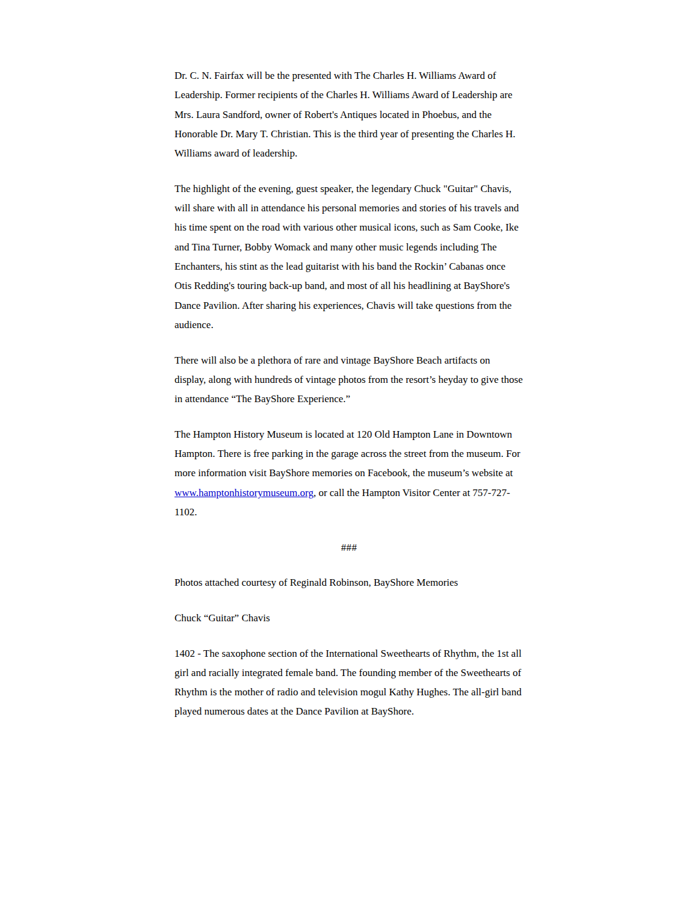Dr. C. N. Fairfax will be the presented with The Charles H. Williams Award of Leadership. Former recipients of the Charles H. Williams Award of Leadership are Mrs. Laura Sandford, owner of Robert's Antiques located in Phoebus, and the Honorable Dr. Mary T. Christian. This is the third year of presenting the Charles H. Williams award of leadership.
The highlight of the evening, guest speaker, the legendary Chuck "Guitar" Chavis, will share with all in attendance his personal memories and stories of his travels and his time spent on the road with various other musical icons, such as Sam Cooke, Ike and Tina Turner, Bobby Womack and many other music legends including The Enchanters, his stint as the lead guitarist with his band the Rockin’ Cabanas once Otis Redding's touring back-up band, and most of all his headlining at BayShore's Dance Pavilion. After sharing his experiences, Chavis will take questions from the audience.
There will also be a plethora of rare and vintage BayShore Beach artifacts on display, along with hundreds of vintage photos from the resort’s heyday to give those in attendance “The BayShore Experience.”
The Hampton History Museum is located at 120 Old Hampton Lane in Downtown Hampton. There is free parking in the garage across the street from the museum. For more information visit BayShore memories on Facebook, the museum’s website at www.hamptonhistorymuseum.org, or call the Hampton Visitor Center at 757-727-1102.
###
Photos attached courtesy of Reginald Robinson, BayShore Memories
Chuck “Guitar” Chavis
1402 - The saxophone section of the International Sweethearts of Rhythm, the 1st all girl and racially integrated female band. The founding member of the Sweethearts of Rhythm is the mother of radio and television mogul Kathy Hughes. The all-girl band played numerous dates at the Dance Pavilion at BayShore.